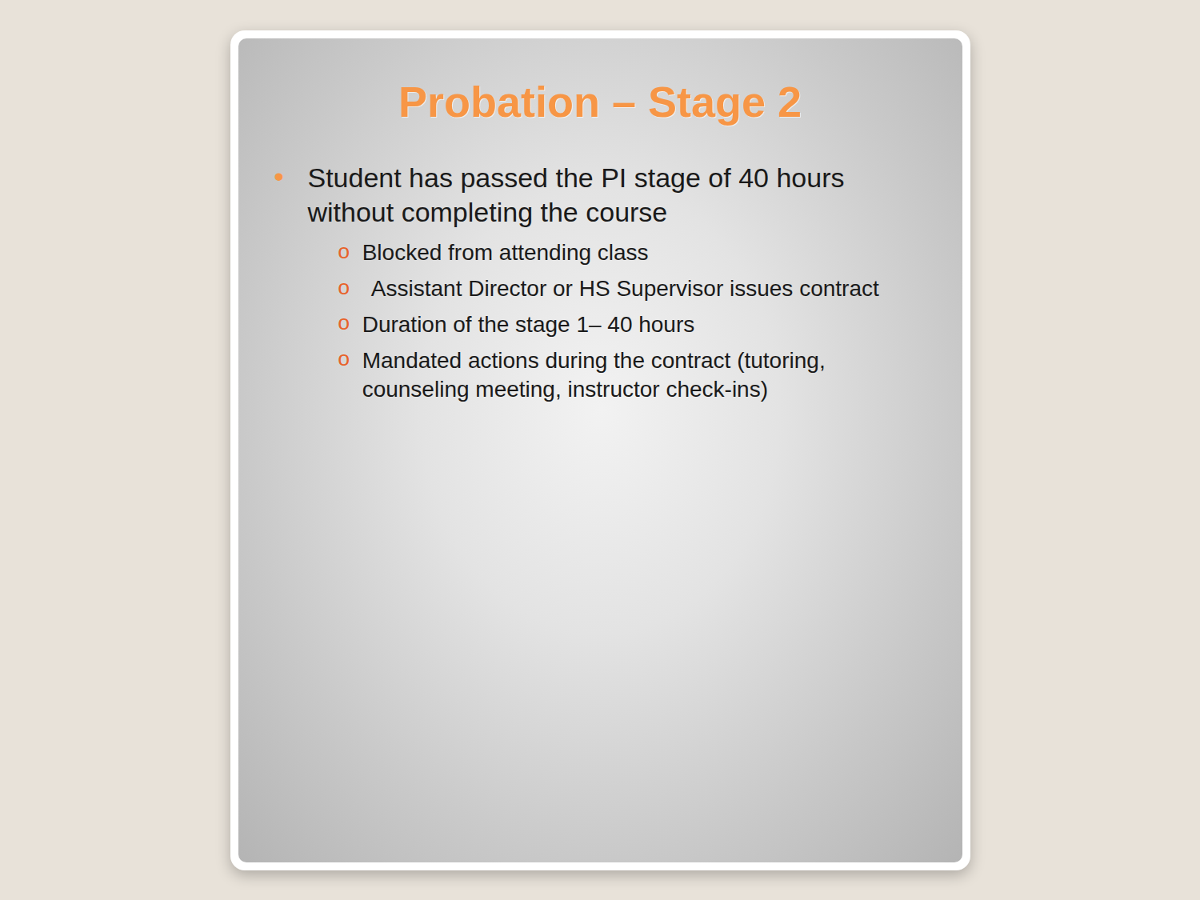Probation – Stage 2
Student has passed the PI stage of 40 hours without completing the course
Blocked from attending class
Assistant Director or HS Supervisor issues contract
Duration of the stage 1– 40 hours
Mandated actions during the contract (tutoring, counseling meeting, instructor check-ins)